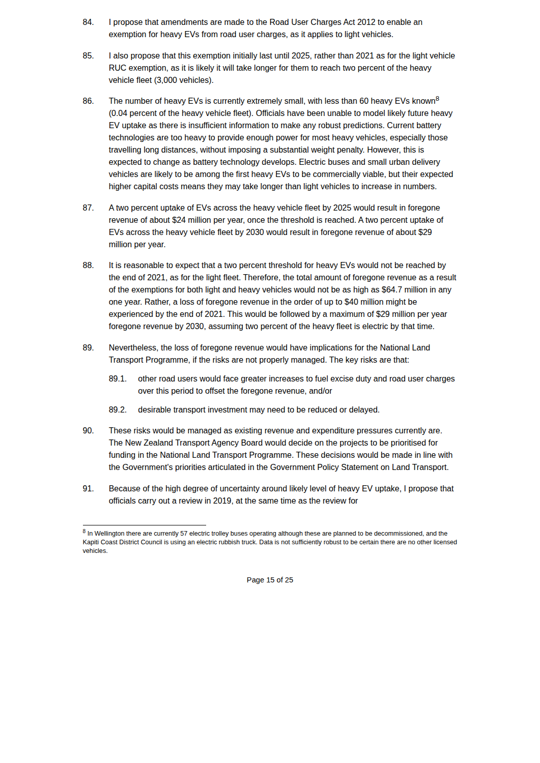84. I propose that amendments are made to the Road User Charges Act 2012 to enable an exemption for heavy EVs from road user charges, as it applies to light vehicles.
85. I also propose that this exemption initially last until 2025, rather than 2021 as for the light vehicle RUC exemption, as it is likely it will take longer for them to reach two percent of the heavy vehicle fleet (3,000 vehicles).
86. The number of heavy EVs is currently extremely small, with less than 60 heavy EVs known8 (0.04 percent of the heavy vehicle fleet). Officials have been unable to model likely future heavy EV uptake as there is insufficient information to make any robust predictions. Current battery technologies are too heavy to provide enough power for most heavy vehicles, especially those travelling long distances, without imposing a substantial weight penalty. However, this is expected to change as battery technology develops. Electric buses and small urban delivery vehicles are likely to be among the first heavy EVs to be commercially viable, but their expected higher capital costs means they may take longer than light vehicles to increase in numbers.
87. A two percent uptake of EVs across the heavy vehicle fleet by 2025 would result in foregone revenue of about $24 million per year, once the threshold is reached. A two percent uptake of EVs across the heavy vehicle fleet by 2030 would result in foregone revenue of about $29 million per year.
88. It is reasonable to expect that a two percent threshold for heavy EVs would not be reached by the end of 2021, as for the light fleet. Therefore, the total amount of foregone revenue as a result of the exemptions for both light and heavy vehicles would not be as high as $64.7 million in any one year. Rather, a loss of foregone revenue in the order of up to $40 million might be experienced by the end of 2021. This would be followed by a maximum of $29 million per year foregone revenue by 2030, assuming two percent of the heavy fleet is electric by that time.
89. Nevertheless, the loss of foregone revenue would have implications for the National Land Transport Programme, if the risks are not properly managed. The key risks are that:
89.1. other road users would face greater increases to fuel excise duty and road user charges over this period to offset the foregone revenue, and/or
89.2. desirable transport investment may need to be reduced or delayed.
90. These risks would be managed as existing revenue and expenditure pressures currently are. The New Zealand Transport Agency Board would decide on the projects to be prioritised for funding in the National Land Transport Programme. These decisions would be made in line with the Government's priorities articulated in the Government Policy Statement on Land Transport.
91. Because of the high degree of uncertainty around likely level of heavy EV uptake, I propose that officials carry out a review in 2019, at the same time as the review for
8 In Wellington there are currently 57 electric trolley buses operating although these are planned to be decommissioned, and the Kapiti Coast District Council is using an electric rubbish truck. Data is not sufficiently robust to be certain there are no other licensed vehicles.
Page 15 of 25